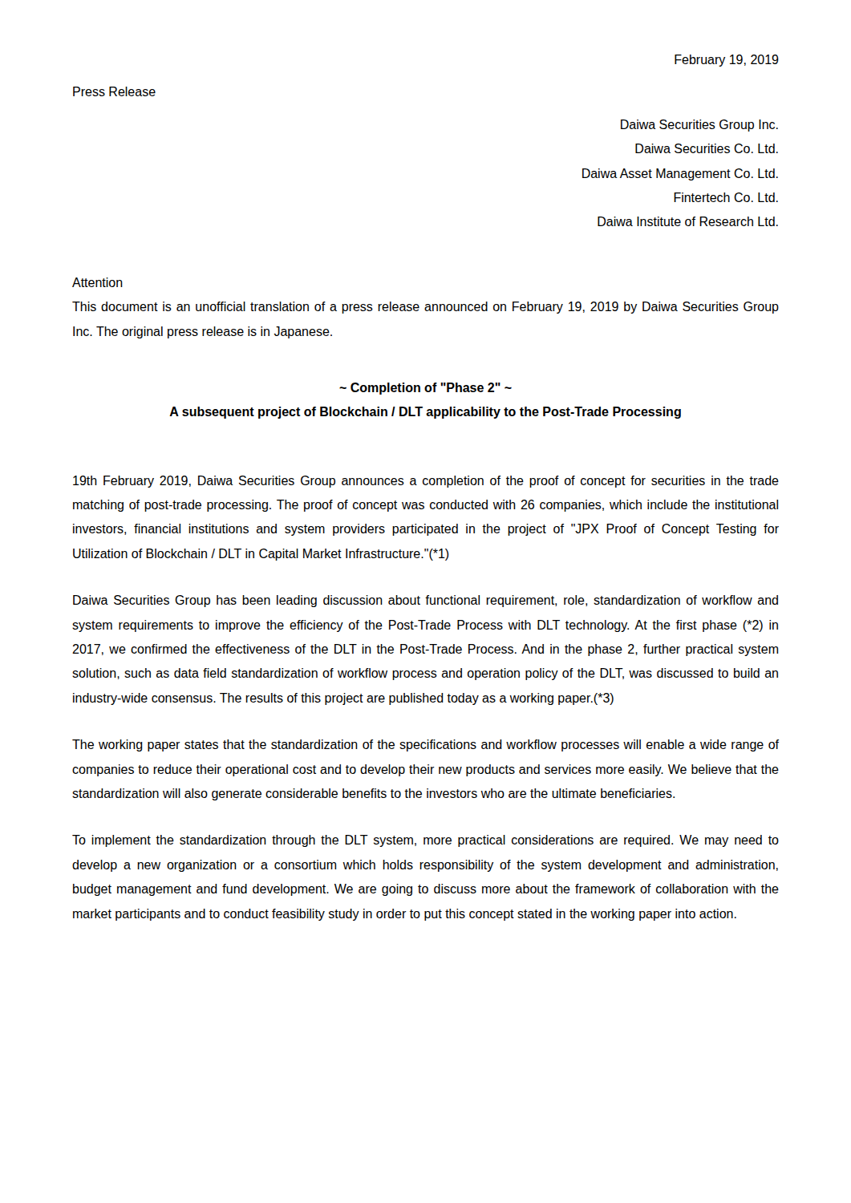February 19, 2019
Press Release
Daiwa Securities Group Inc.
Daiwa Securities Co. Ltd.
Daiwa Asset Management Co. Ltd.
Fintertech Co. Ltd.
Daiwa Institute of Research Ltd.
Attention
This document is an unofficial translation of a press release announced on February 19, 2019 by Daiwa Securities Group Inc. The original press release is in Japanese.
~ Completion of "Phase 2" ~
A subsequent project of Blockchain / DLT applicability to the Post-Trade Processing
19th February 2019, Daiwa Securities Group announces a completion of the proof of concept for securities in the trade matching of post-trade processing. The proof of concept was conducted with 26 companies, which include the institutional investors, financial institutions and system providers participated in the project of "JPX Proof of Concept Testing for Utilization of Blockchain / DLT in Capital Market Infrastructure."(*1)
Daiwa Securities Group has been leading discussion about functional requirement, role, standardization of workflow and system requirements to improve the efficiency of the Post-Trade Process with DLT technology. At the first phase (*2) in 2017, we confirmed the effectiveness of the DLT in the Post-Trade Process. And in the phase 2, further practical system solution, such as data field standardization of workflow process and operation policy of the DLT, was discussed to build an industry-wide consensus. The results of this project are published today as a working paper.(*3)
The working paper states that the standardization of the specifications and workflow processes will enable a wide range of companies to reduce their operational cost and to develop their new products and services more easily. We believe that the standardization will also generate considerable benefits to the investors who are the ultimate beneficiaries.
To implement the standardization through the DLT system, more practical considerations are required. We may need to develop a new organization or a consortium which holds responsibility of the system development and administration, budget management and fund development. We are going to discuss more about the framework of collaboration with the market participants and to conduct feasibility study in order to put this concept stated in the working paper into action.